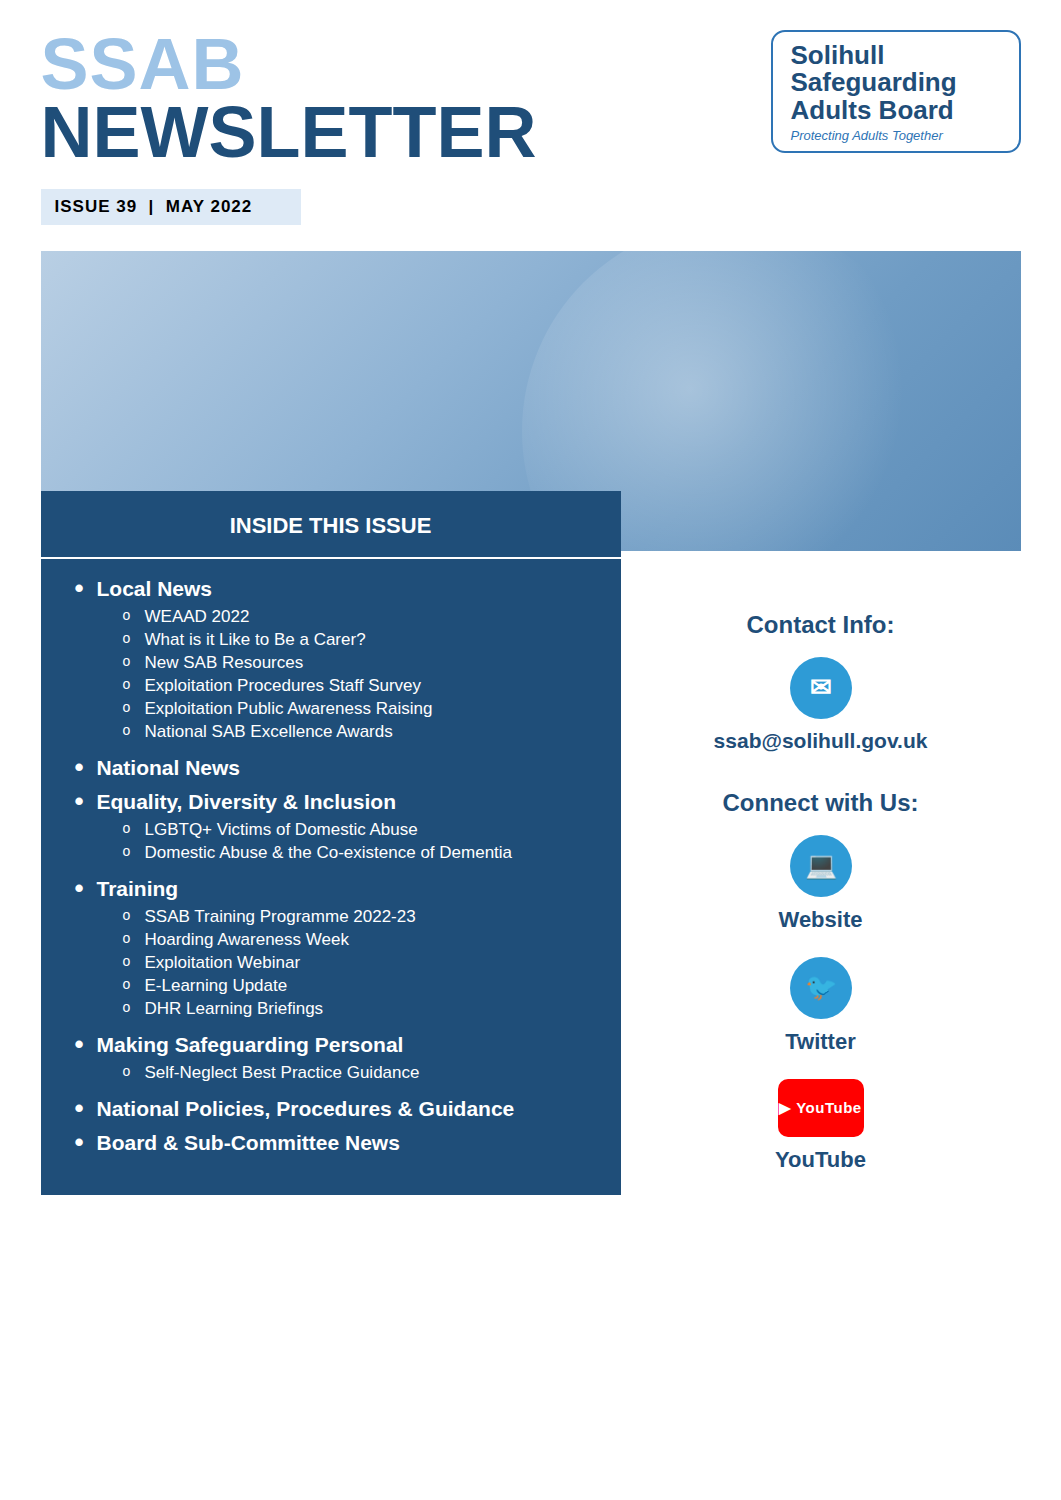SSAB NEWSLETTER
Solihull Safeguarding Adults Board Protecting Adults Together
ISSUE 39 | MAY 2022
INSIDE THIS ISSUE
Local News
WEAAD 2022
What is it Like to Be a Carer?
New SAB Resources
Exploitation Procedures Staff Survey
Exploitation Public Awareness Raising
National SAB Excellence Awards
National News
Equality, Diversity & Inclusion
LGBTQ+ Victims of Domestic Abuse
Domestic Abuse & the Co-existence of Dementia
Training
SSAB Training Programme 2022-23
Hoarding Awareness Week
Exploitation Webinar
E-Learning Update
DHR Learning Briefings
Making Safeguarding Personal
Self-Neglect Best Practice Guidance
National Policies, Procedures & Guidance
Board & Sub-Committee News
Contact Info:
✉
ssab@solihull.gov.uk
Connect with Us:
💻
Website
🐦
Twitter
▶ YouTube
YouTube